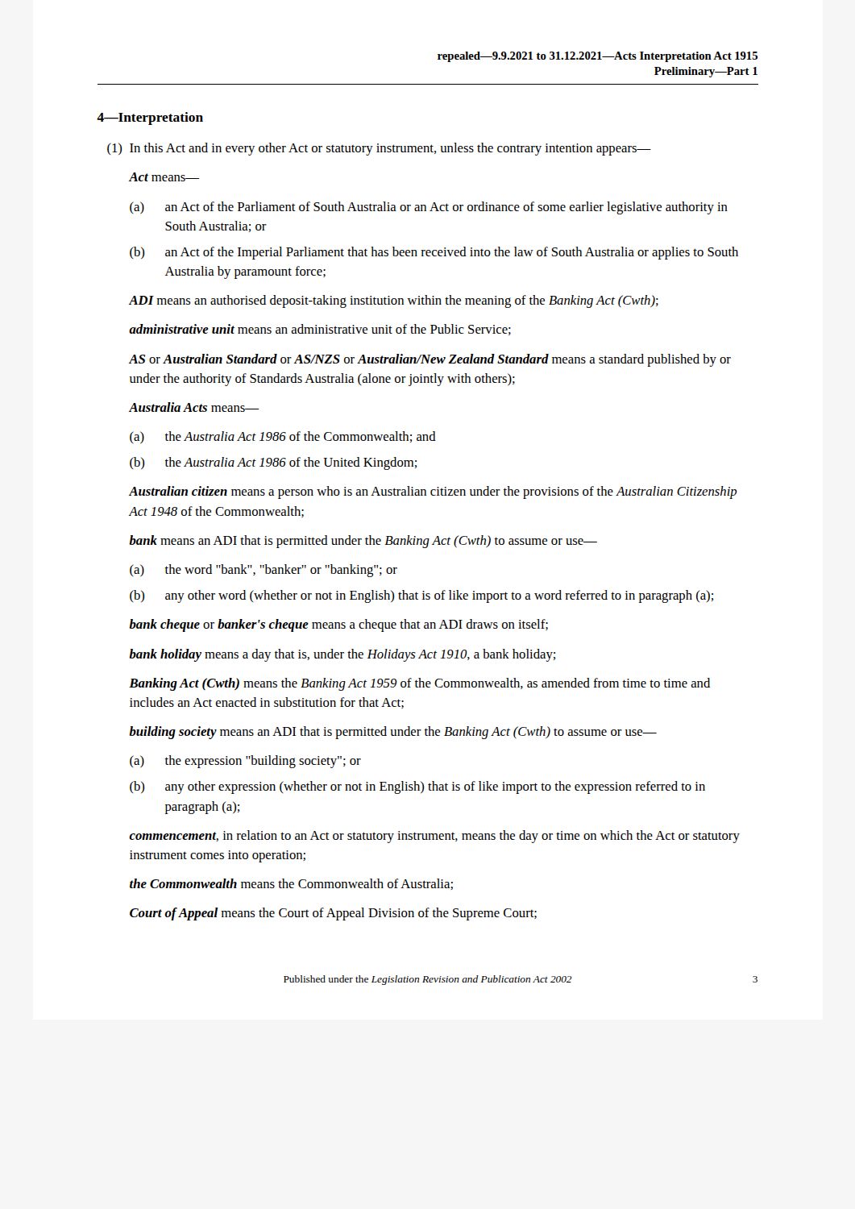repealed—9.9.2021 to 31.12.2021—Acts Interpretation Act 1915 Preliminary—Part 1
4—Interpretation
(1) In this Act and in every other Act or statutory instrument, unless the contrary intention appears—
Act means—
(a) an Act of the Parliament of South Australia or an Act or ordinance of some earlier legislative authority in South Australia; or
(b) an Act of the Imperial Parliament that has been received into the law of South Australia or applies to South Australia by paramount force;
ADI means an authorised deposit-taking institution within the meaning of the Banking Act (Cwth);
administrative unit means an administrative unit of the Public Service;
AS or Australian Standard or AS/NZS or Australian/New Zealand Standard means a standard published by or under the authority of Standards Australia (alone or jointly with others);
Australia Acts means—
(a) the Australia Act 1986 of the Commonwealth; and
(b) the Australia Act 1986 of the United Kingdom;
Australian citizen means a person who is an Australian citizen under the provisions of the Australian Citizenship Act 1948 of the Commonwealth;
bank means an ADI that is permitted under the Banking Act (Cwth) to assume or use—
(a) the word "bank", "banker" or "banking"; or
(b) any other word (whether or not in English) that is of like import to a word referred to in paragraph (a);
bank cheque or banker's cheque means a cheque that an ADI draws on itself;
bank holiday means a day that is, under the Holidays Act 1910, a bank holiday;
Banking Act (Cwth) means the Banking Act 1959 of the Commonwealth, as amended from time to time and includes an Act enacted in substitution for that Act;
building society means an ADI that is permitted under the Banking Act (Cwth) to assume or use—
(a) the expression "building society"; or
(b) any other expression (whether or not in English) that is of like import to the expression referred to in paragraph (a);
commencement, in relation to an Act or statutory instrument, means the day or time on which the Act or statutory instrument comes into operation;
the Commonwealth means the Commonwealth of Australia;
Court of Appeal means the Court of Appeal Division of the Supreme Court;
Published under the Legislation Revision and Publication Act 2002 3